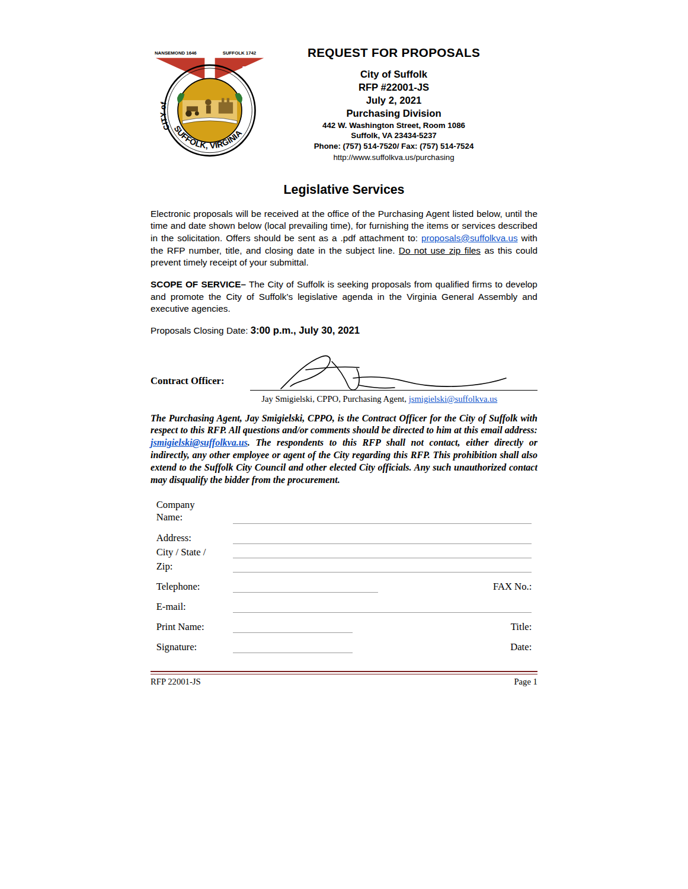NANSEMOND 1646 SUFFOLK 1742 19 74 CITY of SUFFOLK, VIRGINIA
REQUEST FOR PROPOSALS
City of Suffolk
RFP #22001-JS
July 2, 2021
Purchasing Division
442 W. Washington Street, Room 1086
Suffolk, VA 23434-5237
Phone: (757) 514-7520/ Fax: (757) 514-7524
http://www.suffolkva.us/purchasing
Legislative Services
Electronic proposals will be received at the office of the Purchasing Agent listed below, until the time and date shown below (local prevailing time), for furnishing the items or services described in the solicitation. Offers should be sent as a .pdf attachment to: proposals@suffolkva.us with the RFP number, title, and closing date in the subject line. Do not use zip files as this could prevent timely receipt of your submittal.
SCOPE OF SERVICE– The City of Suffolk is seeking proposals from qualified firms to develop and promote the City of Suffolk’s legislative agenda in the Virginia General Assembly and executive agencies.
Proposals Closing Date: 3:00 p.m., July 30, 2021
Contract Officer:
Jay Smigielski, CPPO, Purchasing Agent, jsmigielski@suffolkva.us
The Purchasing Agent, Jay Smigielski, CPPO, is the Contract Officer for the City of Suffolk with respect to this RFP. All questions and/or comments should be directed to him at this email address: jsmigielski@suffolkva.us. The respondents to this RFP shall not contact, either directly or indirectly, any other employee or agent of the City regarding this RFP. This prohibition shall also extend to the Suffolk City Council and other elected City officials. Any such unauthorized contact may disqualify the bidder from the procurement.
| Company Name: | |
| Address: | |
| City / State / | |
| Zip: | |
| Telephone: | | FAX No.: | |
| E-mail: | |
| Print Name: | | Title: | |
| Signature: | | Date: | |
RFP 22001-JS
Page 1